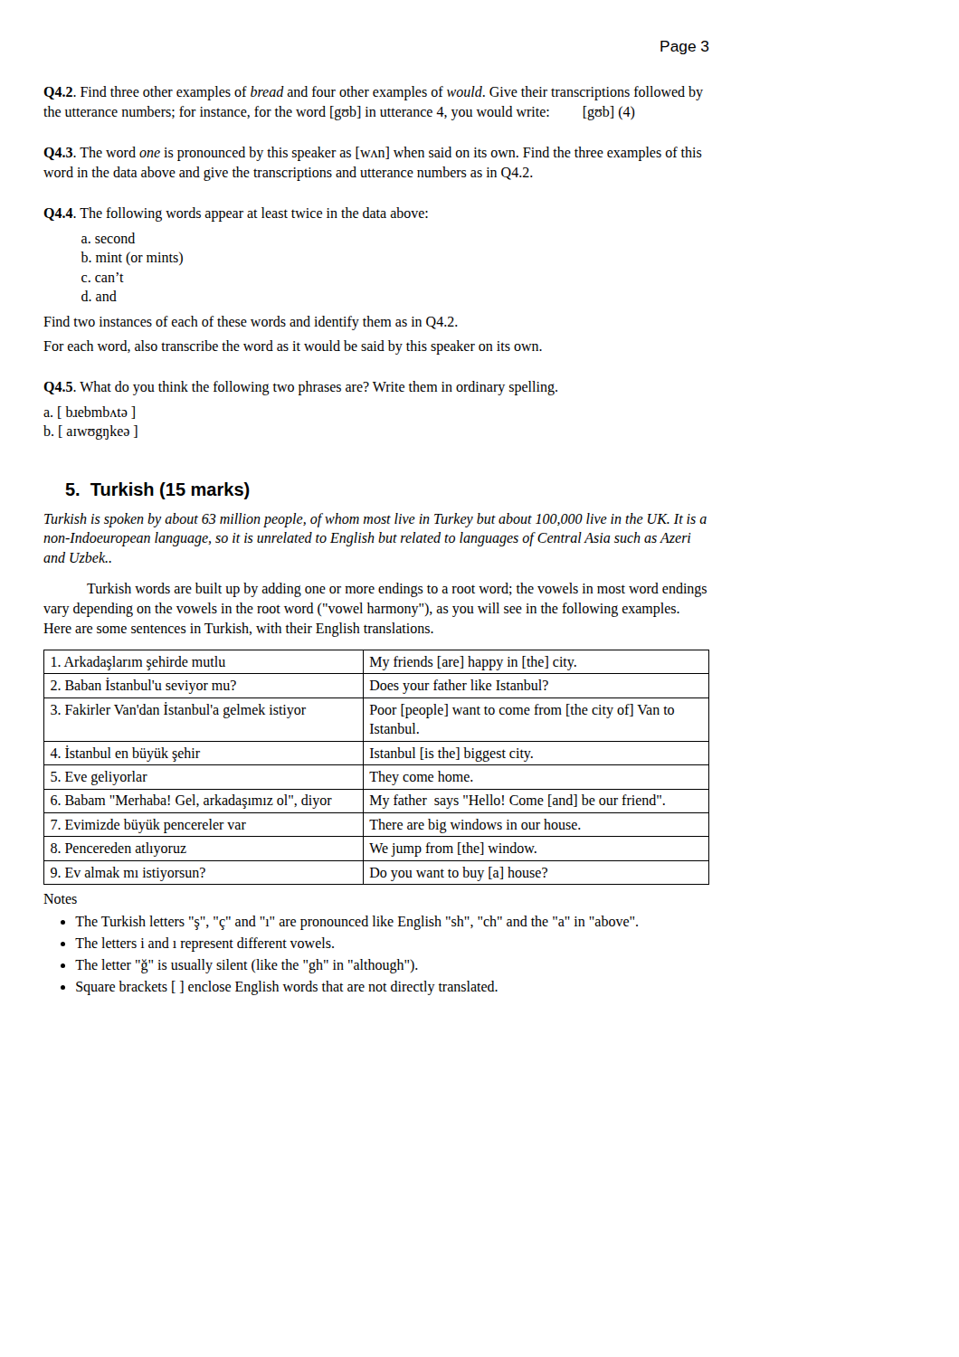Page 3
Q4.2. Find three other examples of bread and four other examples of would. Give their transcriptions followed by the utterance numbers; for instance, for the word [gʊb] in utterance 4, you would write: [gʊb] (4)
Q4.3. The word one is pronounced by this speaker as [wʌn] when said on its own. Find the three examples of this word in the data above and give the transcriptions and utterance numbers as in Q4.2.
Q4.4. The following words appear at least twice in the data above:
a. second
b. mint (or mints)
c. can’t
d. and
Find two instances of each of these words and identify them as in Q4.2.
For each word, also transcribe the word as it would be said by this speaker on its own.
Q4.5. What do you think the following two phrases are? Write them in ordinary spelling.
a. [ bɹebmbʌtə ]
b. [ aɪwʊgŋkeə ]
5. Turkish (15 marks)
Turkish is spoken by about 63 million people, of whom most live in Turkey but about 100,000 live in the UK. It is a non-Indoeuropean language, so it is unrelated to English but related to languages of Central Asia such as Azeri and Uzbek..
Turkish words are built up by adding one or more endings to a root word; the vowels in most word endings vary depending on the vowels in the root word ("vowel harmony"), as you will see in the following examples. Here are some sentences in Turkish, with their English translations.
| 1. Arkadaşlarım şehirde mutlu | My friends [are] happy in [the] city. |
| 2. Baban İstanbul'u seviyor mu? | Does your father like Istanbul? |
| 3. Fakirler Van'dan İstanbul'a gelmek istiyor | Poor [people] want to come from [the city of] Van to Istanbul. |
| 4. İstanbul en büyük şehir | Istanbul [is the] biggest city. |
| 5. Eve geliyorlar | They come home. |
| 6. Babam "Merhaba! Gel, arkadaşımız ol", diyor | My father says "Hello! Come [and] be our friend". |
| 7. Evimizde büyük pencereler var | There are big windows in our house. |
| 8. Pencereden atlıyoruz | We jump from [the] window. |
| 9. Ev almak mı istiyorsun? | Do you want to buy [a] house? |
Notes
The Turkish letters "ş", "ç" and "ı" are pronounced like English "sh", "ch" and the "a" in "above".
The letters i and ı represent different vowels.
The letter "ğ" is usually silent (like the "gh" in "although").
Square brackets [ ] enclose English words that are not directly translated.